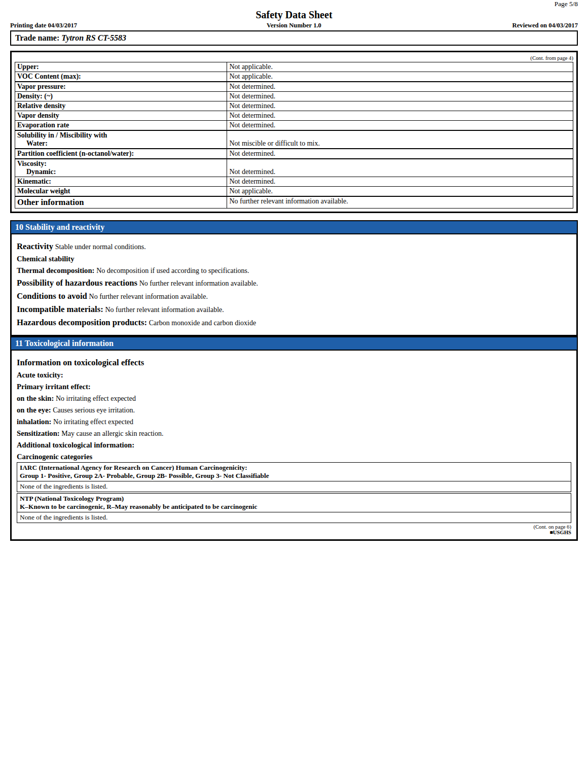Page 5/8
Safety Data Sheet
Printing date 04/03/2017 Version Number 1.0 Reviewed on 04/03/2017
Trade name: Tytron RS CT-5583
(Cont. from page 4)
| Upper: | Not applicable. |
| VOC Content (max): | Not applicable. |
| Vapor pressure: | Not determined. |
| Density: (~) | Not determined. |
| Relative density | Not determined. |
| Vapor density | Not determined. |
| Evaporation rate | Not determined. |
| Solubility in / Miscibility with Water: | Not miscible or difficult to mix. |
| Partition coefficient (n-octanol/water): | Not determined. |
| Viscosity: Dynamic: | Not determined. |
| Kinematic: | Not determined. |
| Molecular weight | Not applicable. |
| Other information | No further relevant information available. |
10 Stability and reactivity
Reactivity Stable under normal conditions.
Chemical stability
Thermal decomposition: No decomposition if used according to specifications.
Possibility of hazardous reactions No further relevant information available.
Conditions to avoid No further relevant information available.
Incompatible materials: No further relevant information available.
Hazardous decomposition products: Carbon monoxide and carbon dioxide
11 Toxicological information
Information on toxicological effects
Acute toxicity:
Primary irritant effect:
on the skin: No irritating effect expected
on the eye: Causes serious eye irritation.
inhalation: No irritating effect expected
Sensitization: May cause an allergic skin reaction.
Additional toxicological information:
Carcinogenic categories
| IARC (International Agency for Research on Cancer) Human Carcinogenicity: Group 1- Positive, Group 2A- Probable, Group 2B- Possible, Group 3- Not Classifiable |
| None of the ingredients is listed. |
| NTP (National Toxicology Program) K–Known to be carcinogenic, R–May reasonably be anticipated to be carcinogenic |
| None of the ingredients is listed. |
(Cont. on page 6)
USGHS